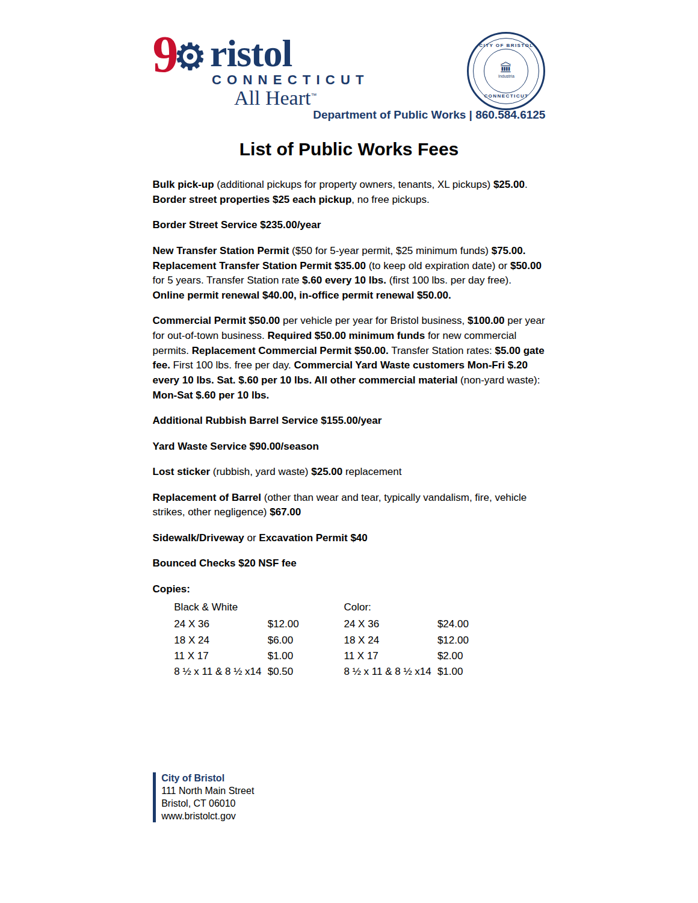9⚙ ristol CONNECTICUT All Heart™
City of Bristol 🏛 Industria Connecticut
Department of Public Works | 860.584.6125
List of Public Works Fees
Bulk pick-up (additional pickups for property owners, tenants, XL pickups) $25.00. Border street properties $25 each pickup, no free pickups.
Border Street Service $235.00/year
New Transfer Station Permit ($50 for 5-year permit, $25 minimum funds) $75.00. Replacement Transfer Station Permit $35.00 (to keep old expiration date) or $50.00 for 5 years. Transfer Station rate $.60 every 10 lbs. (first 100 lbs. per day free). Online permit renewal $40.00, in-office permit renewal $50.00.
Commercial Permit $50.00 per vehicle per year for Bristol business, $100.00 per year for out-of-town business. Required $50.00 minimum funds for new commercial permits. Replacement Commercial Permit $50.00. Transfer Station rates: $5.00 gate fee. First 100 lbs. free per day. Commercial Yard Waste customers Mon-Fri $.20 every 10 lbs. Sat. $.60 per 10 lbs. All other commercial material (non-yard waste): Mon-Sat $.60 per 10 lbs.
Additional Rubbish Barrel Service $155.00/year
Yard Waste Service $90.00/season
Lost sticker (rubbish, yard waste) $25.00 replacement
Replacement of Barrel (other than wear and tear, typically vandalism, fire, vehicle strikes, other negligence) $67.00
Sidewalk/Driveway or Excavation Permit $40
Bounced Checks $20 NSF fee
Copies:
Copy fees by size and color
| Black & White | | Color: |
| --- | --- | --- |
| 24 X 36 | $12.00 | | 24 X 36 | $24.00 |
| 18 X 24 | $6.00 | | 18 X 24 | $12.00 |
| 11 X 17 | $1.00 | | 11 X 17 | $2.00 |
| 8 ½ x 11 & 8 ½ x14 | $0.50 | | 8 ½ x 11 & 8 ½ x14 | $1.00 |
City of Bristol
111 North Main Street
Bristol, CT 06010
www.bristolct.gov